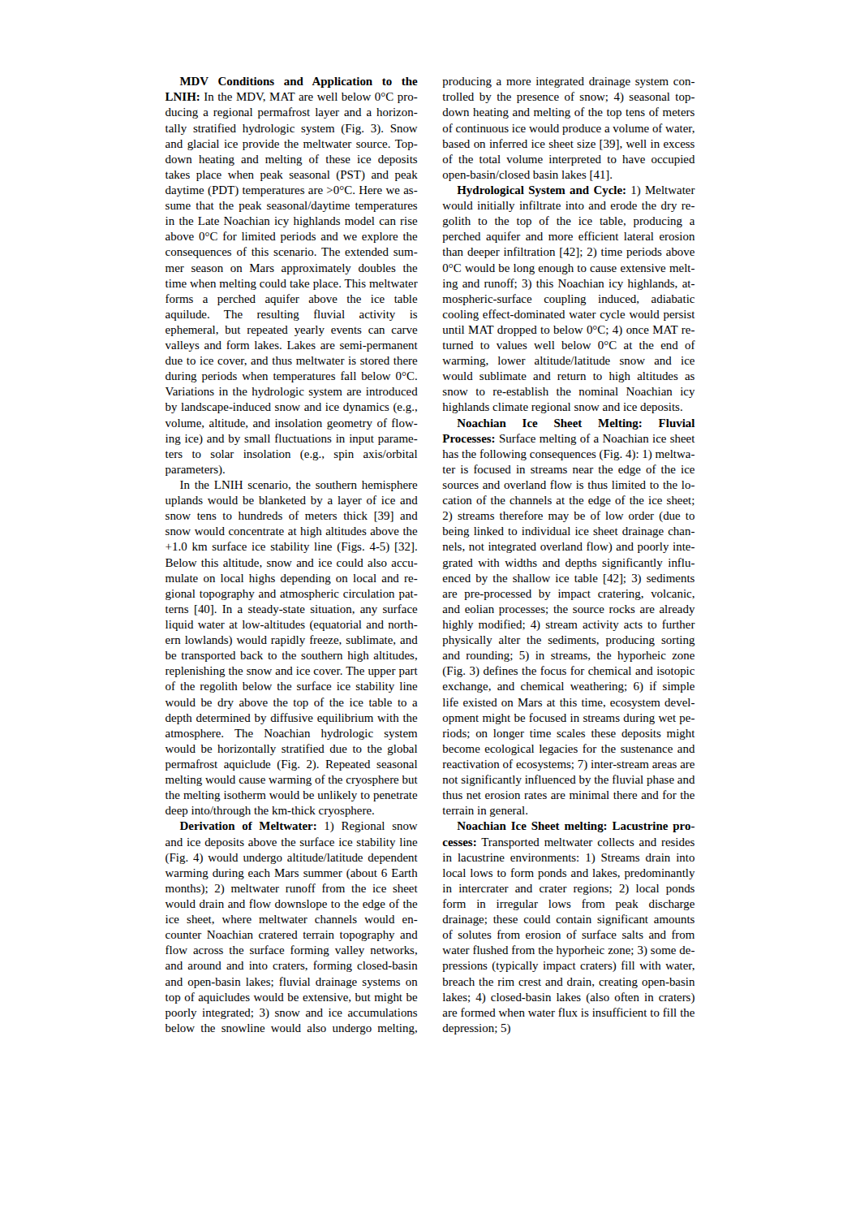MDV Conditions and Application to the LNIH: In the MDV, MAT are well below 0°C producing a regional permafrost layer and a horizontally stratified hydrologic system (Fig. 3). Snow and glacial ice provide the meltwater source. Top-down heating and melting of these ice deposits takes place when peak seasonal (PST) and peak daytime (PDT) temperatures are >0°C. Here we assume that the peak seasonal/daytime temperatures in the Late Noachian icy highlands model can rise above 0°C for limited periods and we explore the consequences of this scenario. The extended summer season on Mars approximately doubles the time when melting could take place. This meltwater forms a perched aquifer above the ice table aquilude. The resulting fluvial activity is ephemeral, but repeated yearly events can carve valleys and form lakes. Lakes are semi-permanent due to ice cover, and thus meltwater is stored there during periods when temperatures fall below 0°C. Variations in the hydrologic system are introduced by landscape-induced snow and ice dynamics (e.g., volume, altitude, and insolation geometry of flowing ice) and by small fluctuations in input parameters to solar insolation (e.g., spin axis/orbital parameters).
In the LNIH scenario, the southern hemisphere uplands would be blanketed by a layer of ice and snow tens to hundreds of meters thick [39] and snow would concentrate at high altitudes above the +1.0 km surface ice stability line (Figs. 4-5) [32]. Below this altitude, snow and ice could also accumulate on local highs depending on local and regional topography and atmospheric circulation patterns [40]. In a steady-state situation, any surface liquid water at low-altitudes (equatorial and northern lowlands) would rapidly freeze, sublimate, and be transported back to the southern high altitudes, replenishing the snow and ice cover. The upper part of the regolith below the surface ice stability line would be dry above the top of the ice table to a depth determined by diffusive equilibrium with the atmosphere. The Noachian hydrologic system would be horizontally stratified due to the global permafrost aquiclude (Fig. 2). Repeated seasonal melting would cause warming of the cryosphere but the melting isotherm would be unlikely to penetrate deep into/through the km-thick cryosphere.
Derivation of Meltwater: 1) Regional snow and ice deposits above the surface ice stability line (Fig. 4) would undergo altitude/latitude dependent warming during each Mars summer (about 6 Earth months); 2) meltwater runoff from the ice sheet would drain and flow downslope to the edge of the ice sheet, where meltwater channels would encounter Noachian cratered terrain topography and flow across the surface forming valley networks, and around and into craters, forming closed-basin and open-basin lakes; fluvial drainage systems on top of aquicludes would be extensive, but might be poorly integrated; 3) snow and ice accumulations below the snowline would also undergo melting, producing a more integrated drainage system controlled by the presence of snow; 4) seasonal top-down heating and melting of the top tens of meters of continuous ice would produce a volume of water, based on inferred ice sheet size [39], well in excess of the total volume interpreted to have occupied open-basin/closed basin lakes [41].
Hydrological System and Cycle: 1) Meltwater would initially infiltrate into and erode the dry regolith to the top of the ice table, producing a perched aquifer and more efficient lateral erosion than deeper infiltration [42]; 2) time periods above 0°C would be long enough to cause extensive melting and runoff; 3) this Noachian icy highlands, atmospheric-surface coupling induced, adiabatic cooling effect-dominated water cycle would persist until MAT dropped to below 0°C; 4) once MAT returned to values well below 0°C at the end of warming, lower altitude/latitude snow and ice would sublimate and return to high altitudes as snow to re-establish the nominal Noachian icy highlands climate regional snow and ice deposits.
Noachian Ice Sheet Melting: Fluvial Processes: Surface melting of a Noachian ice sheet has the following consequences (Fig. 4): 1) meltwater is focused in streams near the edge of the ice sources and overland flow is thus limited to the location of the channels at the edge of the ice sheet; 2) streams therefore may be of low order (due to being linked to individual ice sheet drainage channels, not integrated overland flow) and poorly integrated with widths and depths significantly influenced by the shallow ice table [42]; 3) sediments are pre-processed by impact cratering, volcanic, and eolian processes; the source rocks are already highly modified; 4) stream activity acts to further physically alter the sediments, producing sorting and rounding; 5) in streams, the hyporheic zone (Fig. 3) defines the focus for chemical and isotopic exchange, and chemical weathering; 6) if simple life existed on Mars at this time, ecosystem development might be focused in streams during wet periods; on longer time scales these deposits might become ecological legacies for the sustenance and reactivation of ecosystems; 7) inter-stream areas are not significantly influenced by the fluvial phase and thus net erosion rates are minimal there and for the terrain in general.
Noachian Ice Sheet melting: Lacustrine processes: Transported meltwater collects and resides in lacustrine environments: 1) Streams drain into local lows to form ponds and lakes, predominantly in intercrater and crater regions; 2) local ponds form in irregular lows from peak discharge drainage; these could contain significant amounts of solutes from erosion of surface salts and from water flushed from the hyporheic zone; 3) some depressions (typically impact craters) fill with water, breach the rim crest and drain, creating open-basin lakes; 4) closed-basin lakes (also often in craters) are formed when water flux is insufficient to fill the depression; 5)